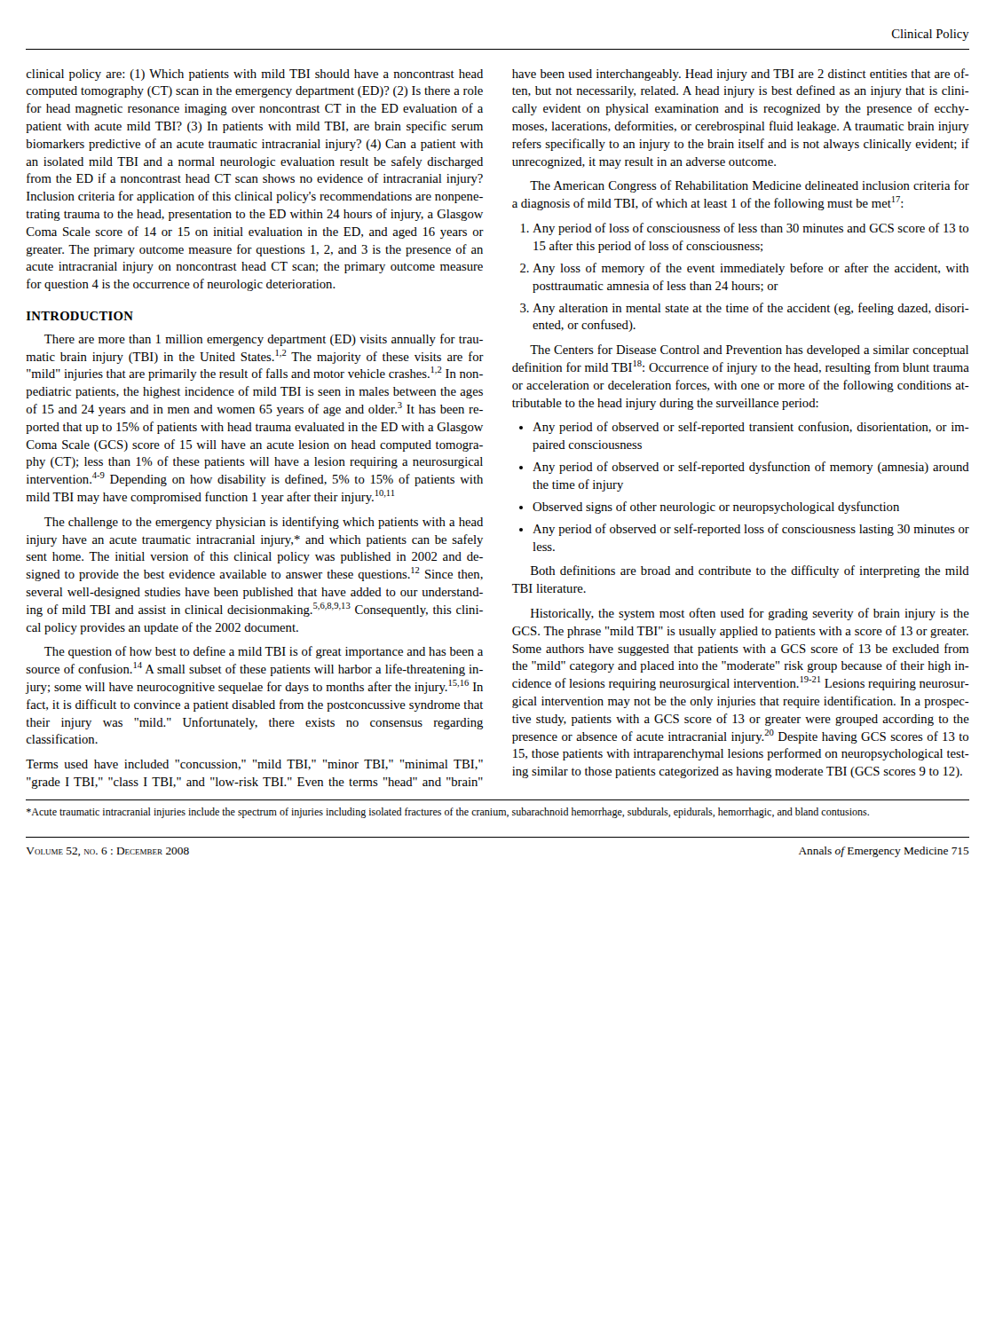Clinical Policy
clinical policy are: (1) Which patients with mild TBI should have a noncontrast head computed tomography (CT) scan in the emergency department (ED)? (2) Is there a role for head magnetic resonance imaging over noncontrast CT in the ED evaluation of a patient with acute mild TBI? (3) In patients with mild TBI, are brain specific serum biomarkers predictive of an acute traumatic intracranial injury? (4) Can a patient with an isolated mild TBI and a normal neurologic evaluation result be safely discharged from the ED if a noncontrast head CT scan shows no evidence of intracranial injury? Inclusion criteria for application of this clinical policy's recommendations are nonpenetrating trauma to the head, presentation to the ED within 24 hours of injury, a Glasgow Coma Scale score of 14 or 15 on initial evaluation in the ED, and aged 16 years or greater. The primary outcome measure for questions 1, 2, and 3 is the presence of an acute intracranial injury on noncontrast head CT scan; the primary outcome measure for question 4 is the occurrence of neurologic deterioration.
INTRODUCTION
There are more than 1 million emergency department (ED) visits annually for traumatic brain injury (TBI) in the United States.1,2 The majority of these visits are for "mild" injuries that are primarily the result of falls and motor vehicle crashes.1,2 In nonpediatric patients, the highest incidence of mild TBI is seen in males between the ages of 15 and 24 years and in men and women 65 years of age and older.3 It has been reported that up to 15% of patients with head trauma evaluated in the ED with a Glasgow Coma Scale (GCS) score of 15 will have an acute lesion on head computed tomography (CT); less than 1% of these patients will have a lesion requiring a neurosurgical intervention.4-9 Depending on how disability is defined, 5% to 15% of patients with mild TBI may have compromised function 1 year after their injury.10,11
The challenge to the emergency physician is identifying which patients with a head injury have an acute traumatic intracranial injury,* and which patients can be safely sent home. The initial version of this clinical policy was published in 2002 and designed to provide the best evidence available to answer these questions.12 Since then, several well-designed studies have been published that have added to our understanding of mild TBI and assist in clinical decisionmaking.5,6,8,9,13 Consequently, this clinical policy provides an update of the 2002 document.
The question of how best to define a mild TBI is of great importance and has been a source of confusion.14 A small subset of these patients will harbor a life-threatening injury; some will have neurocognitive sequelae for days to months after the injury.15,16 In fact, it is difficult to convince a patient disabled from the postconcussive syndrome that their injury was "mild." Unfortunately, there exists no consensus regarding classification.
Terms used have included "concussion," "mild TBI," "minor TBI," "minimal TBI," "grade I TBI," "class I TBI," and "low-risk TBI." Even the terms "head" and "brain" have been used interchangeably. Head injury and TBI are 2 distinct entities that are often, but not necessarily, related. A head injury is best defined as an injury that is clinically evident on physical examination and is recognized by the presence of ecchymoses, lacerations, deformities, or cerebrospinal fluid leakage. A traumatic brain injury refers specifically to an injury to the brain itself and is not always clinically evident; if unrecognized, it may result in an adverse outcome.
The American Congress of Rehabilitation Medicine delineated inclusion criteria for a diagnosis of mild TBI, of which at least 1 of the following must be met17:
Any period of loss of consciousness of less than 30 minutes and GCS score of 13 to 15 after this period of loss of consciousness;
Any loss of memory of the event immediately before or after the accident, with posttraumatic amnesia of less than 24 hours; or
Any alteration in mental state at the time of the accident (eg, feeling dazed, disoriented, or confused).
The Centers for Disease Control and Prevention has developed a similar conceptual definition for mild TBI18: Occurrence of injury to the head, resulting from blunt trauma or acceleration or deceleration forces, with one or more of the following conditions attributable to the head injury during the surveillance period:
Any period of observed or self-reported transient confusion, disorientation, or impaired consciousness
Any period of observed or self-reported dysfunction of memory (amnesia) around the time of injury
Observed signs of other neurologic or neuropsychological dysfunction
Any period of observed or self-reported loss of consciousness lasting 30 minutes or less.
Both definitions are broad and contribute to the difficulty of interpreting the mild TBI literature.
Historically, the system most often used for grading severity of brain injury is the GCS. The phrase "mild TBI" is usually applied to patients with a score of 13 or greater. Some authors have suggested that patients with a GCS score of 13 be excluded from the "mild" category and placed into the "moderate" risk group because of their high incidence of lesions requiring neurosurgical intervention.19-21 Lesions requiring neurosurgical intervention may not be the only injuries that require identification. In a prospective study, patients with a GCS score of 13 or greater were grouped according to the presence or absence of acute intracranial injury.20 Despite having GCS scores of 13 to 15, those patients with intraparenchymal lesions performed on neuropsychological testing similar to those patients categorized as having moderate TBI (GCS scores 9 to 12).
*Acute traumatic intracranial injuries include the spectrum of injuries including isolated fractures of the cranium, subarachnoid hemorrhage, subdurals, epidurals, hemorrhagic, and bland contusions.
Volume 52, no. 6 : December 2008
Annals of Emergency Medicine 715